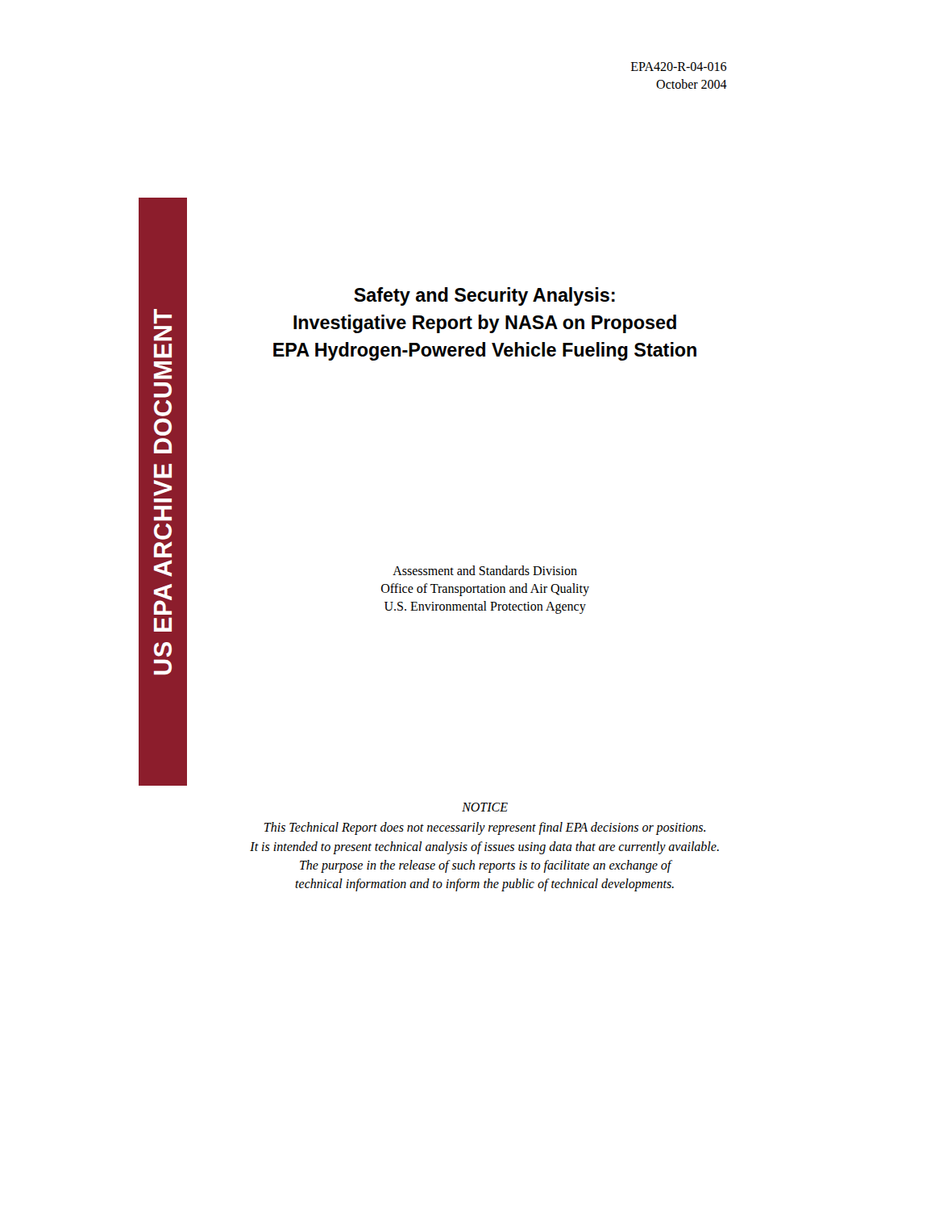US EPA ARCHIVE DOCUMENT
EPA420-R-04-016
October 2004
Safety and Security Analysis: Investigative Report by NASA on Proposed EPA Hydrogen-Powered Vehicle Fueling Station
Assessment and Standards Division
Office of Transportation and Air Quality
U.S. Environmental Protection Agency
NOTICE This Technical Report does not necessarily represent final EPA decisions or positions.
It is intended to present technical analysis of issues using data that are currently available.
The purpose in the release of such reports is to facilitate an exchange of
technical information and to inform the public of technical developments.